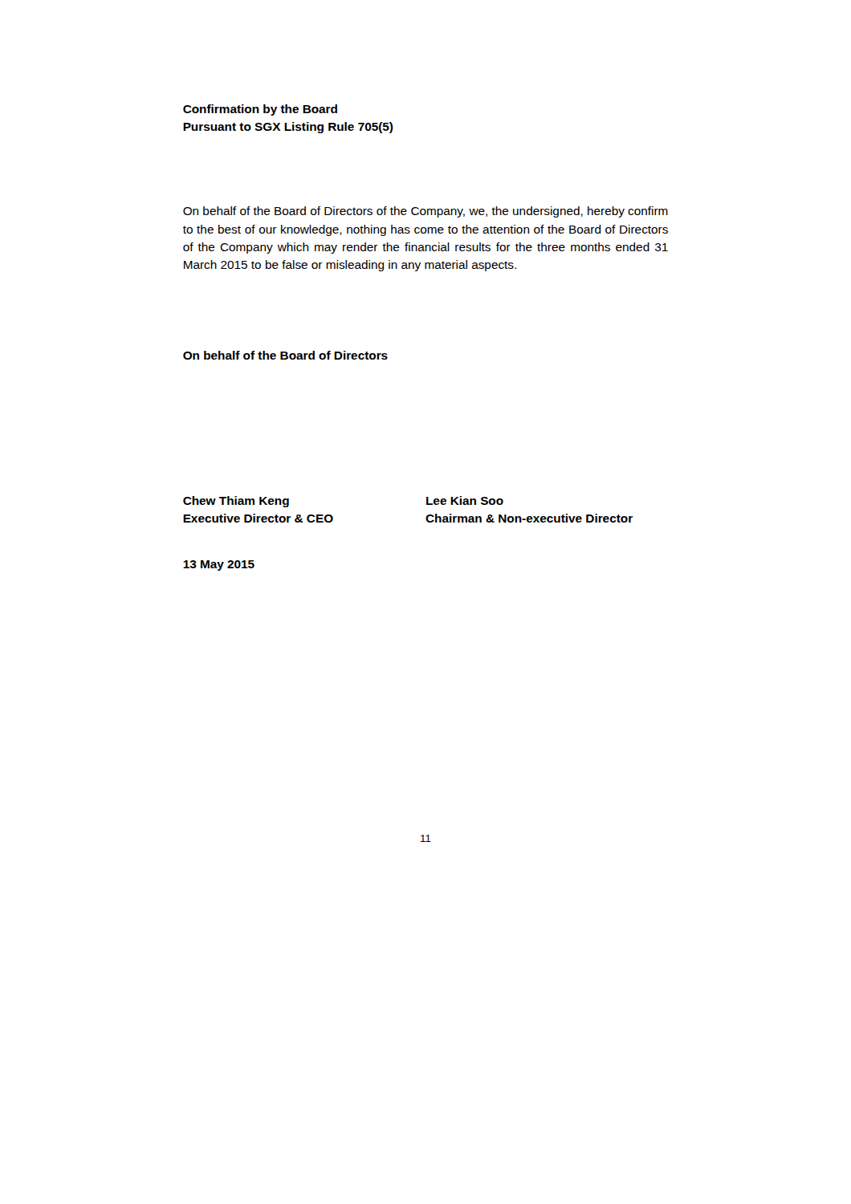Confirmation by the Board
Pursuant to SGX Listing Rule 705(5)
On behalf of the Board of Directors of the Company, we, the undersigned, hereby confirm to the best of our knowledge, nothing has come to the attention of the Board of Directors of the Company which may render the financial results for the three months ended 31 March 2015 to be false or misleading in any material aspects.
On behalf of the Board of Directors
| Chew Thiam Keng Executive Director & CEO | Lee Kian Soo Chairman & Non-executive Director |
13 May 2015
11